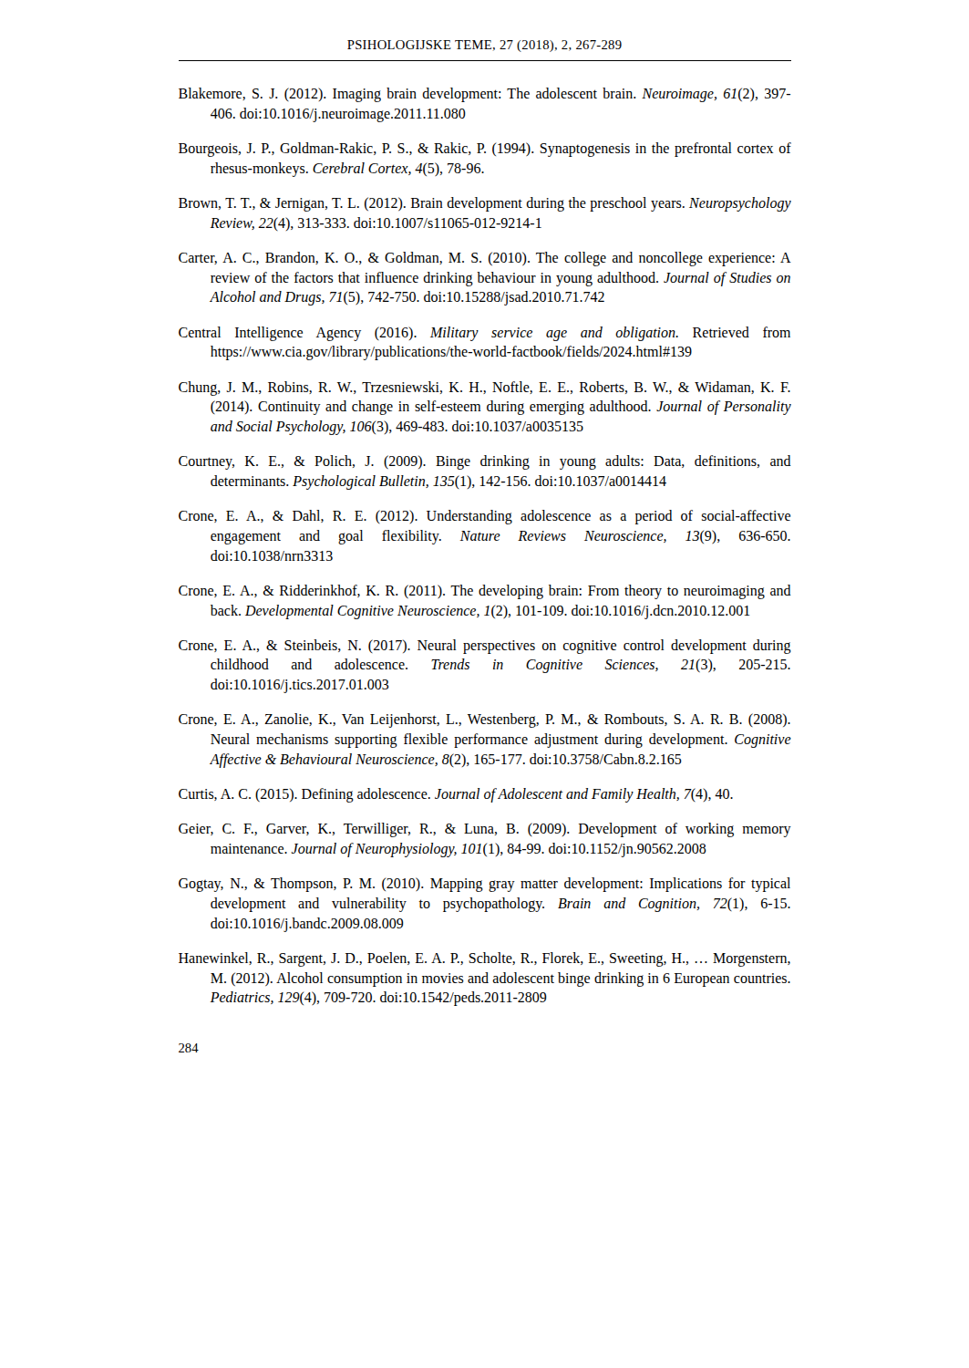PSIHOLOGIJSKE TEME, 27 (2018), 2, 267-289
Blakemore, S. J. (2012). Imaging brain development: The adolescent brain. Neuroimage, 61(2), 397-406. doi:10.1016/j.neuroimage.2011.11.080
Bourgeois, J. P., Goldman-Rakic, P. S., & Rakic, P. (1994). Synaptogenesis in the prefrontal cortex of rhesus-monkeys. Cerebral Cortex, 4(5), 78-96.
Brown, T. T., & Jernigan, T. L. (2012). Brain development during the preschool years. Neuropsychology Review, 22(4), 313-333. doi:10.1007/s11065-012-9214-1
Carter, A. C., Brandon, K. O., & Goldman, M. S. (2010). The college and noncollege experience: A review of the factors that influence drinking behaviour in young adulthood. Journal of Studies on Alcohol and Drugs, 71(5), 742-750. doi:10.15288/jsad.2010.71.742
Central Intelligence Agency (2016). Military service age and obligation. Retrieved from https://www.cia.gov/library/publications/the-world-factbook/fields/2024.html#139
Chung, J. M., Robins, R. W., Trzesniewski, K. H., Noftle, E. E., Roberts, B. W., & Widaman, K. F. (2014). Continuity and change in self-esteem during emerging adulthood. Journal of Personality and Social Psychology, 106(3), 469-483. doi:10.1037/a0035135
Courtney, K. E., & Polich, J. (2009). Binge drinking in young adults: Data, definitions, and determinants. Psychological Bulletin, 135(1), 142-156. doi:10.1037/a0014414
Crone, E. A., & Dahl, R. E. (2012). Understanding adolescence as a period of social-affective engagement and goal flexibility. Nature Reviews Neuroscience, 13(9), 636-650. doi:10.1038/nrn3313
Crone, E. A., & Ridderinkhof, K. R. (2011). The developing brain: From theory to neuroimaging and back. Developmental Cognitive Neuroscience, 1(2), 101-109. doi:10.1016/j.dcn.2010.12.001
Crone, E. A., & Steinbeis, N. (2017). Neural perspectives on cognitive control development during childhood and adolescence. Trends in Cognitive Sciences, 21(3), 205-215. doi:10.1016/j.tics.2017.01.003
Crone, E. A., Zanolie, K., Van Leijenhorst, L., Westenberg, P. M., & Rombouts, S. A. R. B. (2008). Neural mechanisms supporting flexible performance adjustment during development. Cognitive Affective & Behavioural Neuroscience, 8(2), 165-177. doi:10.3758/Cabn.8.2.165
Curtis, A. C. (2015). Defining adolescence. Journal of Adolescent and Family Health, 7(4), 40.
Geier, C. F., Garver, K., Terwilliger, R., & Luna, B. (2009). Development of working memory maintenance. Journal of Neurophysiology, 101(1), 84-99. doi:10.1152/jn.90562.2008
Gogtay, N., & Thompson, P. M. (2010). Mapping gray matter development: Implications for typical development and vulnerability to psychopathology. Brain and Cognition, 72(1), 6-15. doi:10.1016/j.bandc.2009.08.009
Hanewinkel, R., Sargent, J. D., Poelen, E. A. P., Scholte, R., Florek, E., Sweeting, H., … Morgenstern, M. (2012). Alcohol consumption in movies and adolescent binge drinking in 6 European countries. Pediatrics, 129(4), 709-720. doi:10.1542/peds.2011-2809
284